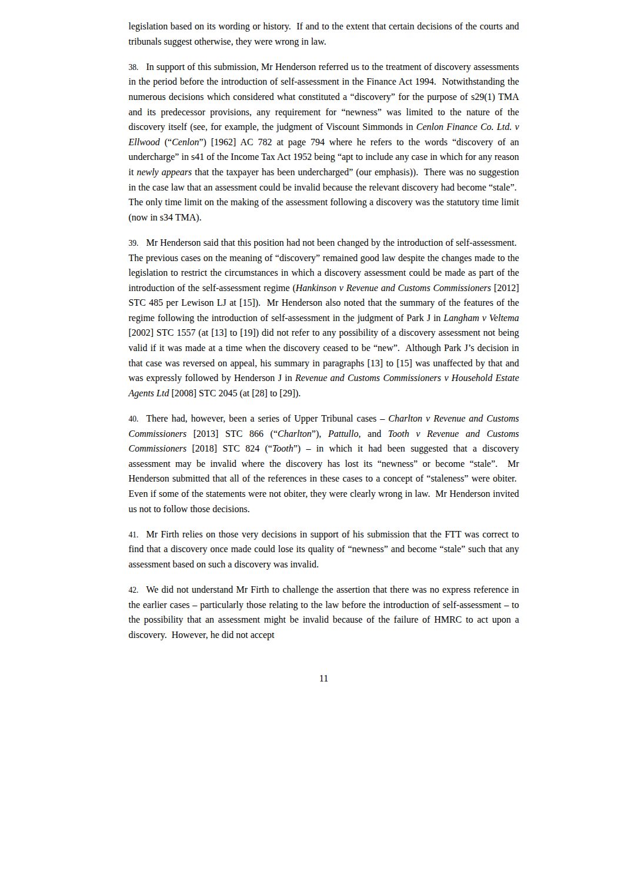legislation based on its wording or history. If and to the extent that certain decisions of the courts and tribunals suggest otherwise, they were wrong in law.
38. In support of this submission, Mr Henderson referred us to the treatment of discovery assessments in the period before the introduction of self-assessment in the Finance Act 1994. Notwithstanding the numerous decisions which considered what constituted a “discovery” for the purpose of s29(1) TMA and its predecessor provisions, any requirement for “newness” was limited to the nature of the discovery itself (see, for example, the judgment of Viscount Simmonds in Cenlon Finance Co. Ltd. v Ellwood (“Cenlon”) [1962] AC 782 at page 794 where he refers to the words “discovery of an undercharge” in s41 of the Income Tax Act 1952 being “apt to include any case in which for any reason it newly appears that the taxpayer has been undercharged” (our emphasis)). There was no suggestion in the case law that an assessment could be invalid because the relevant discovery had become “stale”. The only time limit on the making of the assessment following a discovery was the statutory time limit (now in s34 TMA).
39. Mr Henderson said that this position had not been changed by the introduction of self-assessment. The previous cases on the meaning of “discovery” remained good law despite the changes made to the legislation to restrict the circumstances in which a discovery assessment could be made as part of the introduction of the self-assessment regime (Hankinson v Revenue and Customs Commissioners [2012] STC 485 per Lewison LJ at [15]). Mr Henderson also noted that the summary of the features of the regime following the introduction of self-assessment in the judgment of Park J in Langham v Veltema [2002] STC 1557 (at [13] to [19]) did not refer to any possibility of a discovery assessment not being valid if it was made at a time when the discovery ceased to be “new”. Although Park J’s decision in that case was reversed on appeal, his summary in paragraphs [13] to [15] was unaffected by that and was expressly followed by Henderson J in Revenue and Customs Commissioners v Household Estate Agents Ltd [2008] STC 2045 (at [28] to [29]).
40. There had, however, been a series of Upper Tribunal cases – Charlton v Revenue and Customs Commissioners [2013] STC 866 (“Charlton”), Pattullo, and Tooth v Revenue and Customs Commissioners [2018] STC 824 (“Tooth”) – in which it had been suggested that a discovery assessment may be invalid where the discovery has lost its “newness” or become “stale”. Mr Henderson submitted that all of the references in these cases to a concept of “staleness” were obiter. Even if some of the statements were not obiter, they were clearly wrong in law. Mr Henderson invited us not to follow those decisions.
41. Mr Firth relies on those very decisions in support of his submission that the FTT was correct to find that a discovery once made could lose its quality of “newness” and become “stale” such that any assessment based on such a discovery was invalid.
42. We did not understand Mr Firth to challenge the assertion that there was no express reference in the earlier cases – particularly those relating to the law before the introduction of self-assessment – to the possibility that an assessment might be invalid because of the failure of HMRC to act upon a discovery. However, he did not accept
11